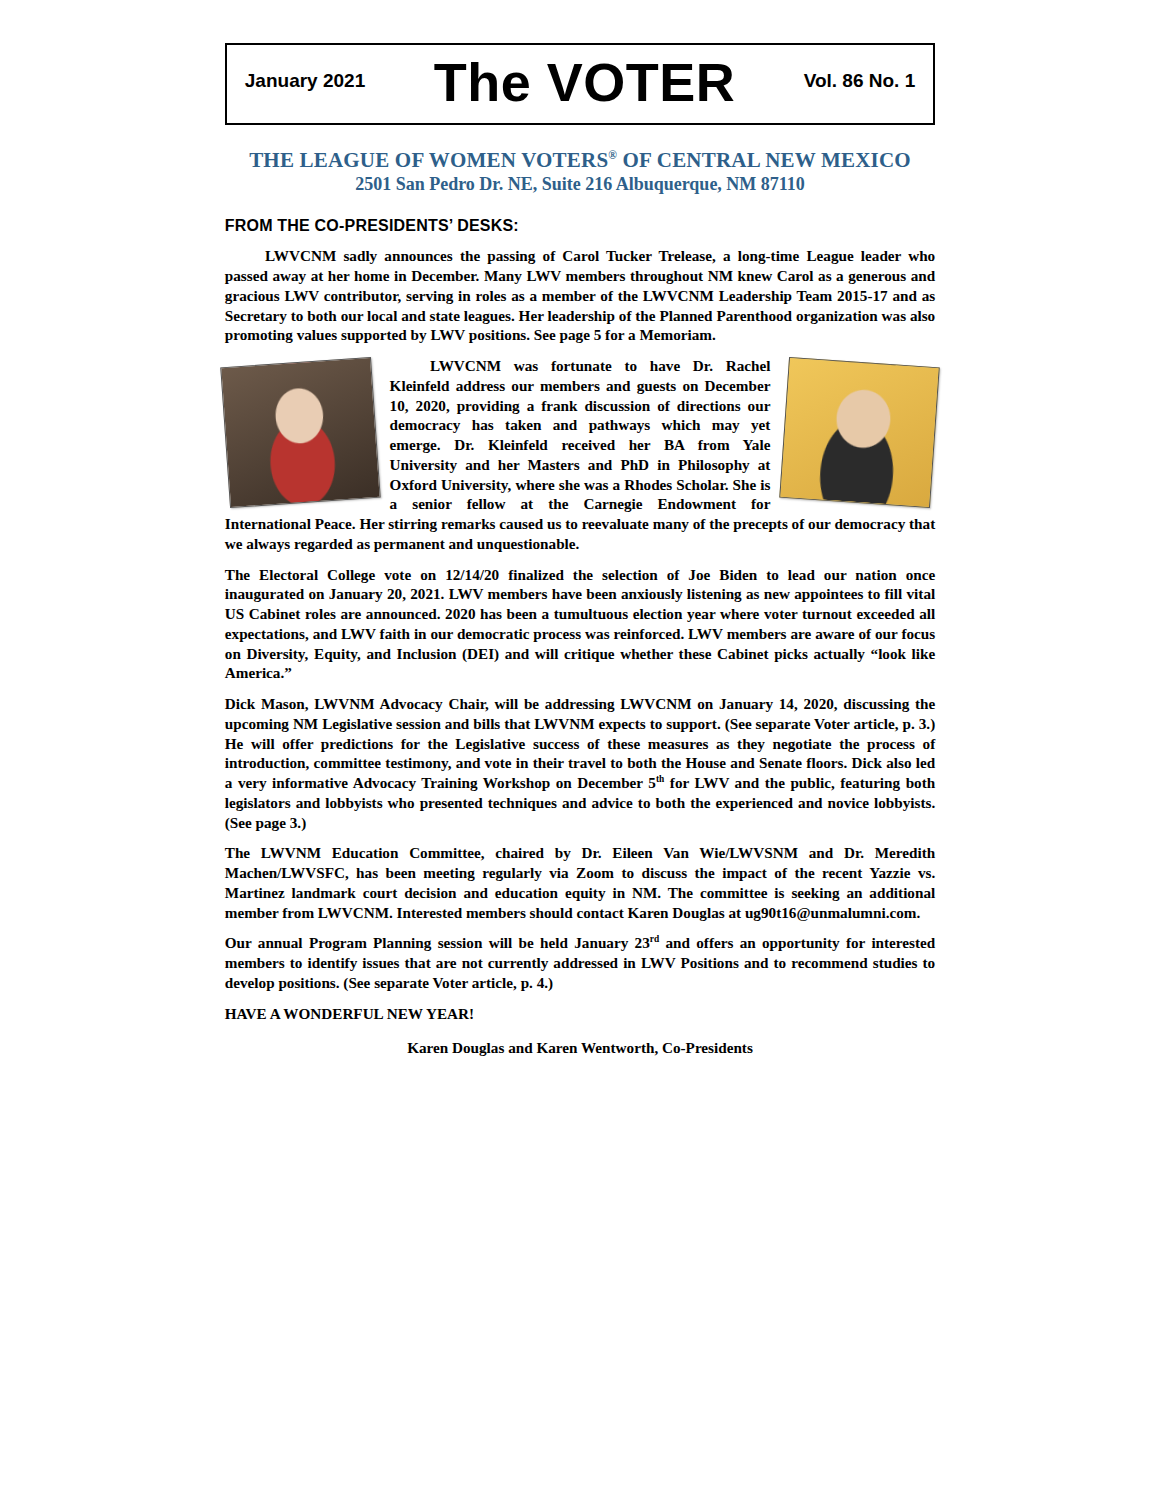January 2021
The VOTER
Vol. 86 No. 1
THE LEAGUE OF WOMEN VOTERS® OF CENTRAL NEW MEXICO
2501 San Pedro Dr. NE, Suite 216 Albuquerque, NM 87110
FROM THE CO-PRESIDENTS’ DESKS:
LWVCNM sadly announces the passing of Carol Tucker Trelease, a long-time League leader who passed away at her home in December. Many LWV members throughout NM knew Carol as a generous and gracious LWV contributor, serving in roles as a member of the LWVCNM Leadership Team 2015-17 and as Secretary to both our local and state leagues. Her leadership of the Planned Parenthood organization was also promoting values supported by LWV positions. See page 5 for a Memoriam.
LWVCNM was fortunate to have Dr. Rachel Kleinfeld address our members and guests on December 10, 2020, providing a frank discussion of directions our democracy has taken and pathways which may yet emerge. Dr. Kleinfeld received her BA from Yale University and her Masters and PhD in Philosophy at Oxford University, where she was a Rhodes Scholar. She is a senior fellow at the Carnegie Endowment for International Peace. Her stirring remarks caused us to reevaluate many of the precepts of our democracy that we always regarded as permanent and unquestionable.
The Electoral College vote on 12/14/20 finalized the selection of Joe Biden to lead our nation once inaugurated on January 20, 2021. LWV members have been anxiously listening as new appointees to fill vital US Cabinet roles are announced. 2020 has been a tumultuous election year where voter turnout exceeded all expectations, and LWV faith in our democratic process was reinforced. LWV members are aware of our focus on Diversity, Equity, and Inclusion (DEI) and will critique whether these Cabinet picks actually “look like America.”
Dick Mason, LWVNM Advocacy Chair, will be addressing LWVCNM on January 14, 2020, discussing the upcoming NM Legislative session and bills that LWVNM expects to support. (See separate Voter article, p. 3.) He will offer predictions for the Legislative success of these measures as they negotiate the process of introduction, committee testimony, and vote in their travel to both the House and Senate floors. Dick also led a very informative Advocacy Training Workshop on December 5th for LWV and the public, featuring both legislators and lobbyists who presented techniques and advice to both the experienced and novice lobbyists. (See page 3.)
The LWVNM Education Committee, chaired by Dr. Eileen Van Wie/LWVSNM and Dr. Meredith Machen/LWVSFC, has been meeting regularly via Zoom to discuss the impact of the recent Yazzie vs. Martinez landmark court decision and education equity in NM. The committee is seeking an additional member from LWVCNM. Interested members should contact Karen Douglas at ug90t16@unmalumni.com.
Our annual Program Planning session will be held January 23rd and offers an opportunity for interested members to identify issues that are not currently addressed in LWV Positions and to recommend studies to develop positions. (See separate Voter article, p. 4.)
HAVE A WONDERFUL NEW YEAR!
Karen Douglas and Karen Wentworth, Co-Presidents